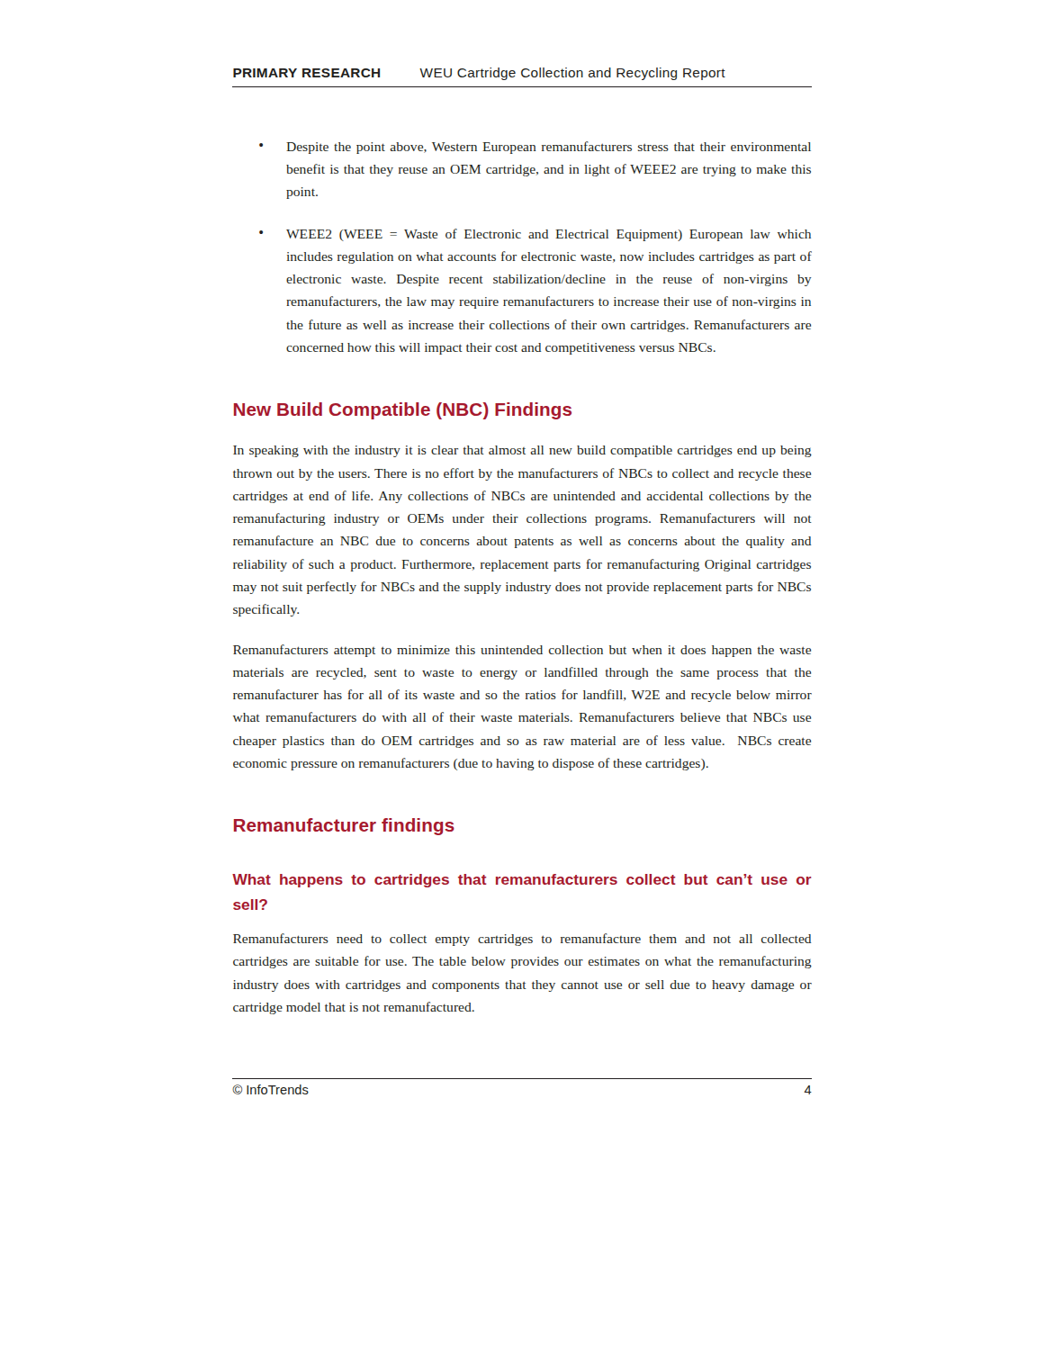PRIMARY RESEARCH WEU Cartridge Collection and Recycling Report
Despite the point above, Western European remanufacturers stress that their environmental benefit is that they reuse an OEM cartridge, and in light of WEEE2 are trying to make this point.
WEEE2 (WEEE = Waste of Electronic and Electrical Equipment) European law which includes regulation on what accounts for electronic waste, now includes cartridges as part of electronic waste. Despite recent stabilization/decline in the reuse of non-virgins by remanufacturers, the law may require remanufacturers to increase their use of non-virgins in the future as well as increase their collections of their own cartridges. Remanufacturers are concerned how this will impact their cost and competitiveness versus NBCs.
New Build Compatible (NBC) Findings
In speaking with the industry it is clear that almost all new build compatible cartridges end up being thrown out by the users. There is no effort by the manufacturers of NBCs to collect and recycle these cartridges at end of life. Any collections of NBCs are unintended and accidental collections by the remanufacturing industry or OEMs under their collections programs. Remanufacturers will not remanufacture an NBC due to concerns about patents as well as concerns about the quality and reliability of such a product. Furthermore, replacement parts for remanufacturing Original cartridges may not suit perfectly for NBCs and the supply industry does not provide replacement parts for NBCs specifically.
Remanufacturers attempt to minimize this unintended collection but when it does happen the waste materials are recycled, sent to waste to energy or landfilled through the same process that the remanufacturer has for all of its waste and so the ratios for landfill, W2E and recycle below mirror what remanufacturers do with all of their waste materials. Remanufacturers believe that NBCs use cheaper plastics than do OEM cartridges and so as raw material are of less value. NBCs create economic pressure on remanufacturers (due to having to dispose of these cartridges).
Remanufacturer findings
What happens to cartridges that remanufacturers collect but can’t use or sell?
Remanufacturers need to collect empty cartridges to remanufacture them and not all collected cartridges are suitable for use. The table below provides our estimates on what the remanufacturing industry does with cartridges and components that they cannot use or sell due to heavy damage or cartridge model that is not remanufactured.
© InfoTrends 4